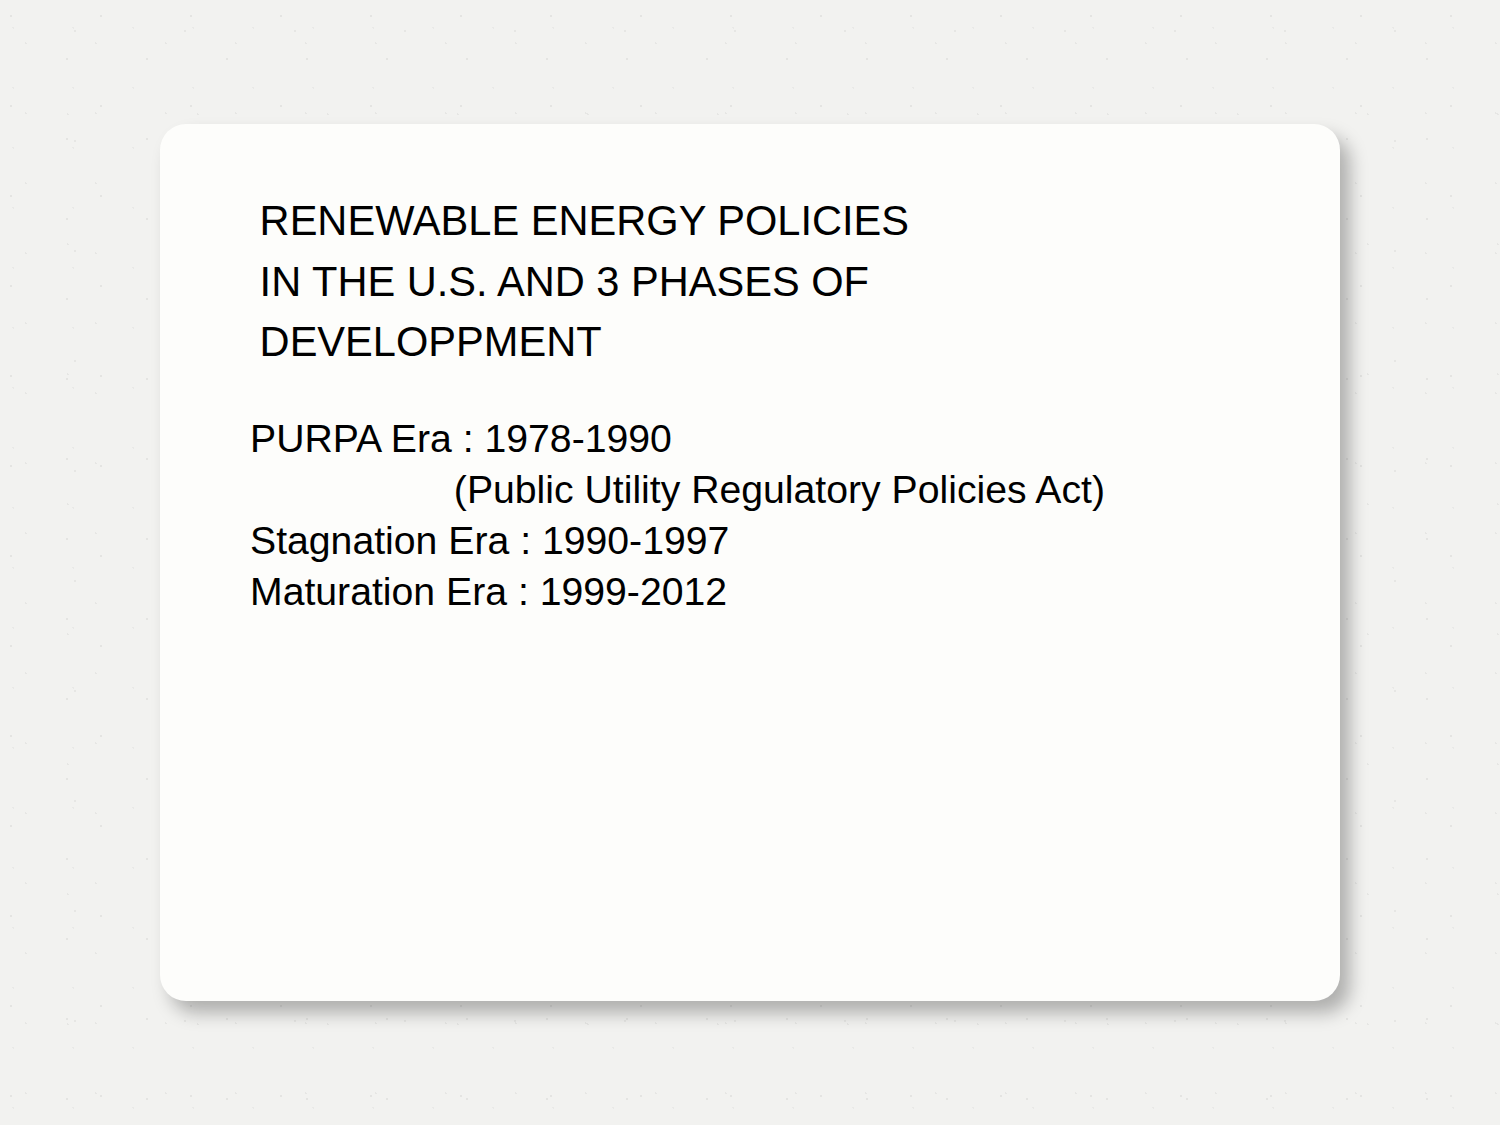RENEWABLE ENERGY POLICIES
IN THE U.S. AND 3 PHASES OF
DEVELOPPMENT
PURPA Era : 1978-1990 (Public Utility Regulatory Policies Act)
Stagnation Era : 1990-1997
Maturation Era : 1999-2012